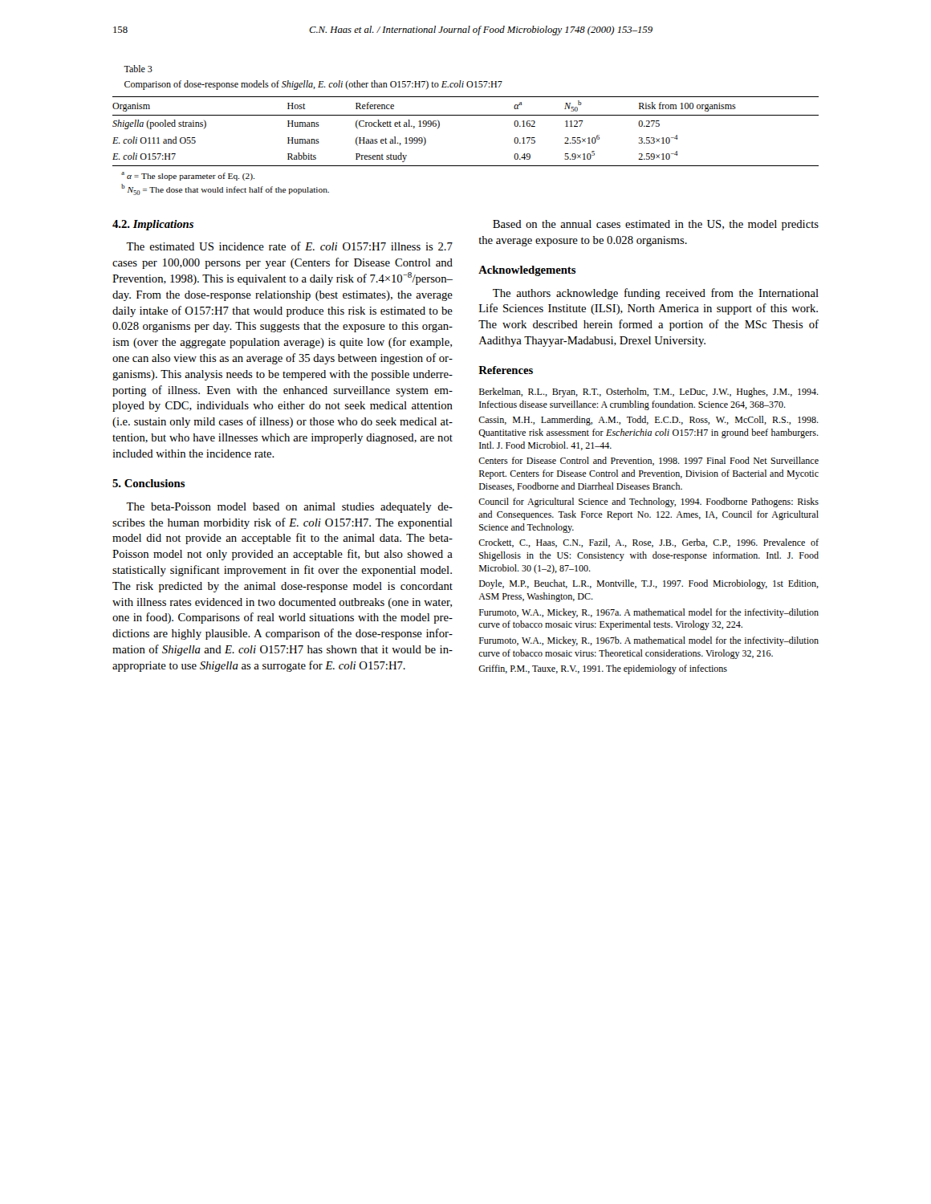158 C.N. Haas et al. / International Journal of Food Microbiology 1748 (2000) 153–159
Table 3
Comparison of dose-response models of Shigella, E. coli (other than O157:H7) to E.coli O157:H7
| Organism | Host | Reference | α a | N 50 b | Risk from 100 organisms |
| --- | --- | --- | --- | --- | --- |
| Shigella (pooled strains) | Humans | (Crockett et al., 1996) | 0.162 | 1127 | 0.275 |
| E. coli O111 and O55 | Humans | (Haas et al., 1999) | 0.175 | 2.55×10 6 | 3.53×10 −4 |
| E. coli O157:H7 | Rabbits | Present study | 0.49 | 5.9×10 5 | 2.59×10 −4 |
a α = The slope parameter of Eq. (2).
b N50 = The dose that would infect half of the population.
4.2. Implications
The estimated US incidence rate of E. coli O157:H7 illness is 2.7 cases per 100,000 persons per year (Centers for Disease Control and Prevention, 1998). This is equivalent to a daily risk of 7.4×10−8/person–day. From the dose-response relationship (best estimates), the average daily intake of O157:H7 that would produce this risk is estimated to be 0.028 organisms per day. This suggests that the exposure to this organism (over the aggregate population average) is quite low (for example, one can also view this as an average of 35 days between ingestion of organisms). This analysis needs to be tempered with the possible underreporting of illness. Even with the enhanced surveillance system employed by CDC, individuals who either do not seek medical attention (i.e. sustain only mild cases of illness) or those who do seek medical attention, but who have illnesses which are improperly diagnosed, are not included within the incidence rate.
5. Conclusions
The beta-Poisson model based on animal studies adequately describes the human morbidity risk of E. coli O157:H7. The exponential model did not provide an acceptable fit to the animal data. The beta-Poisson model not only provided an acceptable fit, but also showed a statistically significant improvement in fit over the exponential model. The risk predicted by the animal dose-response model is concordant with illness rates evidenced in two documented outbreaks (one in water, one in food). Comparisons of real world situations with the model predictions are highly plausible. A comparison of the dose-response information of Shigella and E. coli O157:H7 has shown that it would be inappropriate to use Shigella as a surrogate for E. coli O157:H7.
Based on the annual cases estimated in the US, the model predicts the average exposure to be 0.028 organisms.
Acknowledgements
The authors acknowledge funding received from the International Life Sciences Institute (ILSI), North America in support of this work. The work described herein formed a portion of the MSc Thesis of Aadithya Thayyar-Madabusi, Drexel University.
References
Berkelman, R.L., Bryan, R.T., Osterholm, T.M., LeDuc, J.W., Hughes, J.M., 1994. Infectious disease surveillance: A crumbling foundation. Science 264, 368–370.
Cassin, M.H., Lammerding, A.M., Todd, E.C.D., Ross, W., McColl, R.S., 1998. Quantitative risk assessment for Escherichia coli O157:H7 in ground beef hamburgers. Intl. J. Food Microbiol. 41, 21–44.
Centers for Disease Control and Prevention, 1998. 1997 Final Food Net Surveillance Report. Centers for Disease Control and Prevention, Division of Bacterial and Mycotic Diseases, Foodborne and Diarrheal Diseases Branch.
Council for Agricultural Science and Technology, 1994. Foodborne Pathogens: Risks and Consequences. Task Force Report No. 122. Ames, IA, Council for Agricultural Science and Technology.
Crockett, C., Haas, C.N., Fazil, A., Rose, J.B., Gerba, C.P., 1996. Prevalence of Shigellosis in the US: Consistency with dose-response information. Intl. J. Food Microbiol. 30 (1–2), 87–100.
Doyle, M.P., Beuchat, L.R., Montville, T.J., 1997. Food Microbiology, 1st Edition, ASM Press, Washington, DC.
Furumoto, W.A., Mickey, R., 1967a. A mathematical model for the infectivity–dilution curve of tobacco mosaic virus: Experimental tests. Virology 32, 224.
Furumoto, W.A., Mickey, R., 1967b. A mathematical model for the infectivity–dilution curve of tobacco mosaic virus: Theoretical considerations. Virology 32, 216.
Griffin, P.M., Tauxe, R.V., 1991. The epidemiology of infections